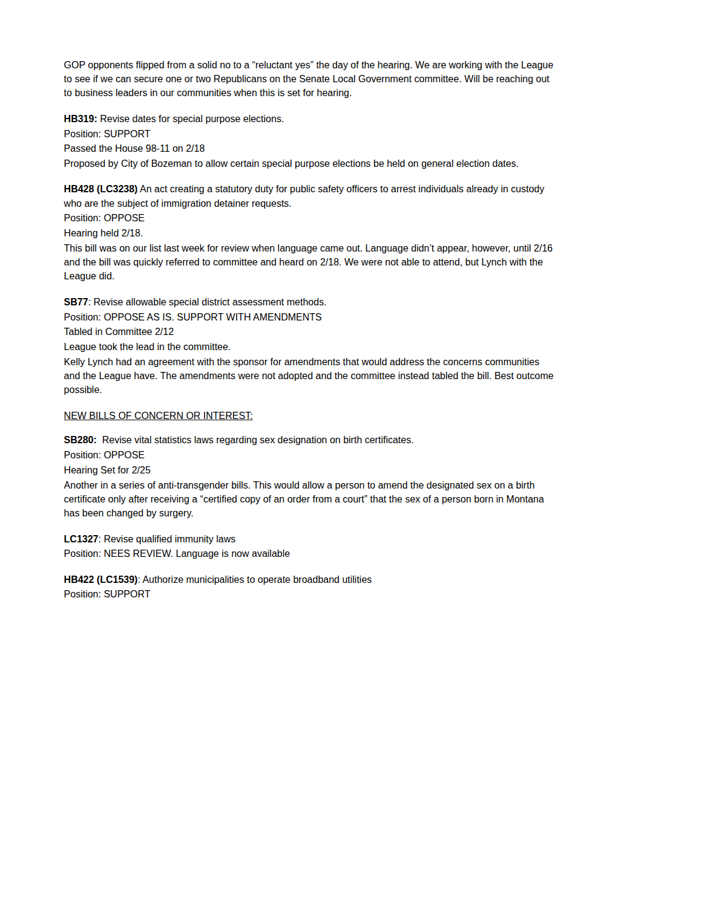GOP opponents flipped from a solid no to a “reluctant yes” the day of the hearing. We are working with the League to see if we can secure one or two Republicans on the Senate Local Government committee. Will be reaching out to business leaders in our communities when this is set for hearing.
HB319: Revise dates for special purpose elections.
Position: SUPPORT
Passed the House 98-11 on 2/18
Proposed by City of Bozeman to allow certain special purpose elections be held on general election dates.
HB428 (LC3238) An act creating a statutory duty for public safety officers to arrest individuals already in custody who are the subject of immigration detainer requests.
Position: OPPOSE
Hearing held 2/18.
This bill was on our list last week for review when language came out. Language didn’t appear, however, until 2/16 and the bill was quickly referred to committee and heard on 2/18. We were not able to attend, but Lynch with the League did.
SB77: Revise allowable special district assessment methods.
Position: OPPOSE AS IS. SUPPORT WITH AMENDMENTS
Tabled in Committee 2/12
League took the lead in the committee.
Kelly Lynch had an agreement with the sponsor for amendments that would address the concerns communities and the League have. The amendments were not adopted and the committee instead tabled the bill. Best outcome possible.
NEW BILLS OF CONCERN OR INTEREST:
SB280: Revise vital statistics laws regarding sex designation on birth certificates.
Position: OPPOSE
Hearing Set for 2/25
Another in a series of anti-transgender bills. This would allow a person to amend the designated sex on a birth certificate only after receiving a “certified copy of an order from a court” that the sex of a person born in Montana has been changed by surgery.
LC1327: Revise qualified immunity laws
Position: NEES REVIEW. Language is now available
HB422 (LC1539): Authorize municipalities to operate broadband utilities
Position: SUPPORT